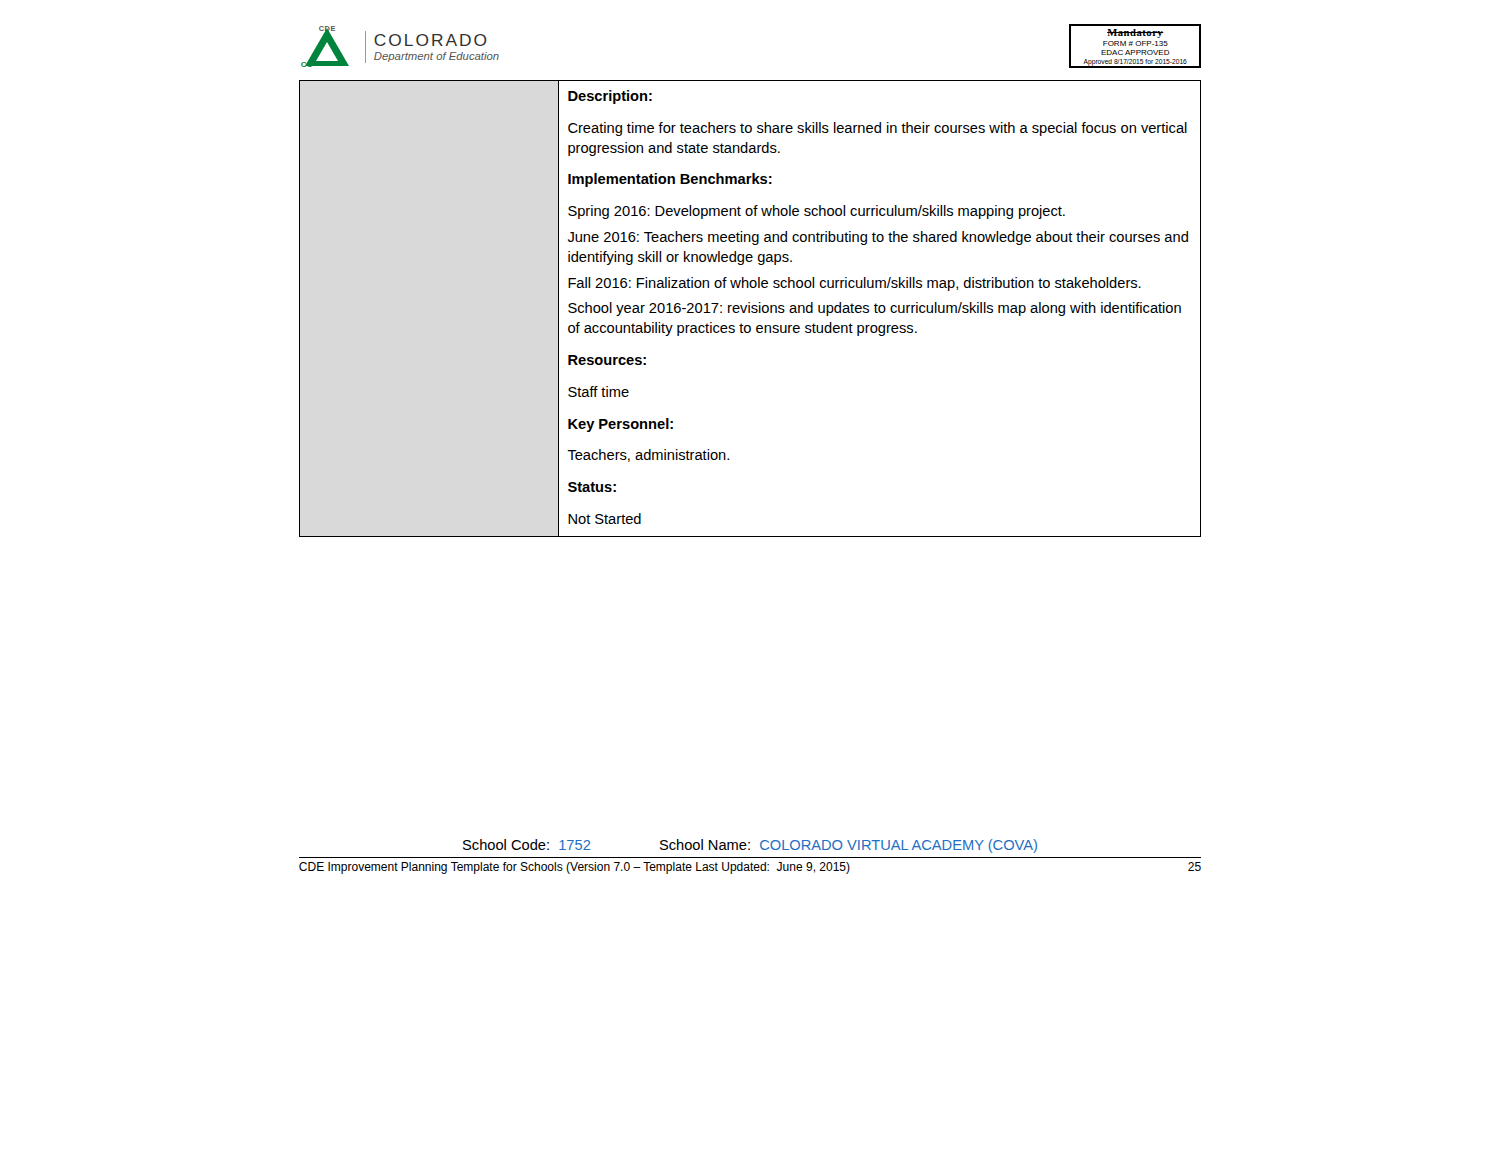CDE
CO
COLORADO
Department of Education
Mandatory
FORM # OFP-135
EDAC APPROVED
Approved 8/17/2015 for 2015-2016
| | Description: Creating time for teachers to share skills learned in their courses with a special focus on vertical progression and state standards. Implementation Benchmarks: Spring 2016: Development of whole school curriculum/skills mapping project. June 2016: Teachers meeting and contributing to the shared knowledge about their courses and identifying skill or knowledge gaps. Fall 2016: Finalization of whole school curriculum/skills map, distribution to stakeholders. School year 2016-2017: revisions and updates to curriculum/skills map along with identification of accountability practices to ensure student progress. Resources: Staff time Key Personnel: Teachers, administration. Status: Not Started |
School Code: 1752 School Name: COLORADO VIRTUAL ACADEMY (COVA)
CDE Improvement Planning Template for Schools (Version 7.0 – Template Last Updated: June 9, 2015)
25